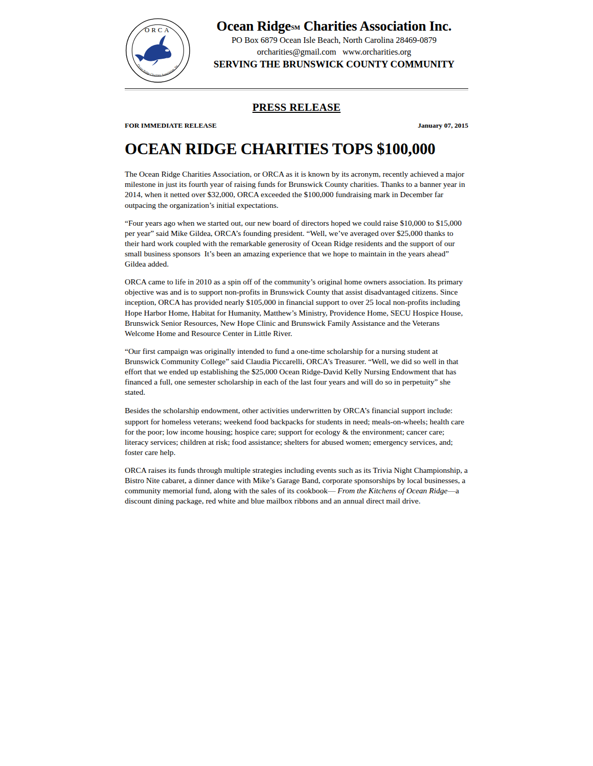ORCA Ocean Ridge Charities Association, Inc.
Ocean RidgeSM Charities Association Inc.
PO Box 6879 Ocean Isle Beach, North Carolina 28469-0879
orcharities@gmail.com www.orcharities.org
SERVING THE BRUNSWICK COUNTY COMMUNITY
PRESS RELEASE
FOR IMMEDIATE RELEASE January 07, 2015
OCEAN RIDGE CHARITIES TOPS $100,000
The Ocean Ridge Charities Association, or ORCA as it is known by its acronym, recently achieved a major milestone in just its fourth year of raising funds for Brunswick County charities. Thanks to a banner year in 2014, when it netted over $32,000, ORCA exceeded the $100,000 fundraising mark in December far outpacing the organization’s initial expectations.
“Four years ago when we started out, our new board of directors hoped we could raise $10,000 to $15,000 per year” said Mike Gildea, ORCA’s founding president. “Well, we’ve averaged over $25,000 thanks to their hard work coupled with the remarkable generosity of Ocean Ridge residents and the support of our small business sponsors It’s been an amazing experience that we hope to maintain in the years ahead” Gildea added.
ORCA came to life in 2010 as a spin off of the community’s original home owners association. Its primary objective was and is to support non-profits in Brunswick County that assist disadvantaged citizens. Since inception, ORCA has provided nearly $105,000 in financial support to over 25 local non-profits including Hope Harbor Home, Habitat for Humanity, Matthew’s Ministry, Providence Home, SECU Hospice House, Brunswick Senior Resources, New Hope Clinic and Brunswick Family Assistance and the Veterans Welcome Home and Resource Center in Little River.
“Our first campaign was originally intended to fund a one-time scholarship for a nursing student at Brunswick Community College” said Claudia Piccarelli, ORCA’s Treasurer. “Well, we did so well in that effort that we ended up establishing the $25,000 Ocean Ridge-David Kelly Nursing Endowment that has financed a full, one semester scholarship in each of the last four years and will do so in perpetuity” she stated.
Besides the scholarship endowment, other activities underwritten by ORCA’s financial support include:
support for homeless veterans; weekend food backpacks for students in need; meals-on-wheels; health care for the poor; low income housing; hospice care; support for ecology & the environment; cancer care; literacy services; children at risk; food assistance; shelters for abused women; emergency services, and; foster care help.
ORCA raises its funds through multiple strategies including events such as its Trivia Night Championship, a Bistro Nite cabaret, a dinner dance with Mike’s Garage Band, corporate sponsorships by local businesses, a community memorial fund, along with the sales of its cookbook— From the Kitchens of Ocean Ridge—a discount dining package, red white and blue mailbox ribbons and an annual direct mail drive.